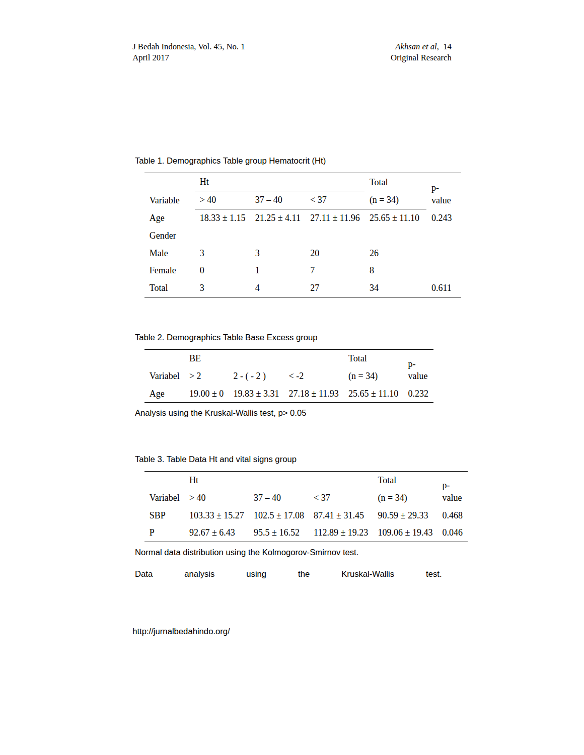J Bedah Indonesia, Vol. 45, No. 1
April 2017
Akhsan et al, 14
Original Research
Table 1. Demographics Table group Hematocrit (Ht)
| Variable | Ht | Total | p- value |
| > 40 | 37 – 40 | < 37 | (n = 34) |
| Age | 18.33 ± 1.15 | 21.25 ± 4.11 | 27.11 ± 11.96 | 25.65 ± 11.10 | 0.243 |
| Gender | | | | | |
| Male | 3 | 3 | 20 | 26 | |
| Female | 0 | 1 | 7 | 8 | |
| Total | 3 | 4 | 27 | 34 | 0.611 |
Table 2. Demographics Table Base Excess group
| Variabel | BE | Total | p- value |
| > 2 | 2 - ( - 2 ) | < -2 | (n = 34) |
| Age | 19.00 ± 0 | 19.83 ± 3.31 | 27.18 ± 11.93 | 25.65 ± 11.10 | 0.232 |
Analysis using the Kruskal-Wallis test, p> 0.05
Table 3. Table Data Ht and vital signs group
| Variabel | Ht | Total | p- value |
| > 40 | 37 – 40 | < 37 | (n = 34) |
| SBP | 103.33 ± 15.27 | 102.5 ± 17.08 | 87.41 ± 31.45 | 90.59 ± 29.33 | 0.468 |
| P | 92.67 ± 6.43 | 95.5 ± 16.52 | 112.89 ± 19.23 | 109.06 ± 19.43 | 0.046 |
Normal data distribution using the Kolmogorov-Smirnov test.
Data analysis using the Kruskal-Wallis test.
http://jurnalbedahindo.org/